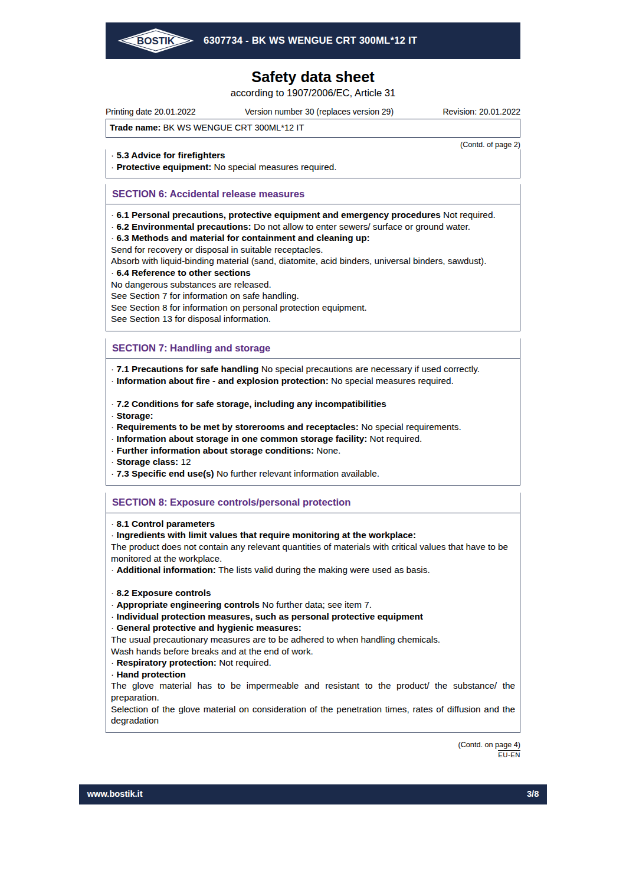BOSTIK
6307734 - BK WS WENGUE CRT 300ML*12 IT
Safety data sheet
according to 1907/2006/EC, Article 31
Printing date 20.01.2022 Version number 30 (replaces version 29) Revision: 20.01.2022
Trade name: BK WS WENGUE CRT 300ML*12 IT
(Contd. of page 2)
5.3 Advice for firefighters
Protective equipment: No special measures required.
SECTION 6: Accidental release measures
6.1 Personal precautions, protective equipment and emergency procedures Not required.
6.2 Environmental precautions: Do not allow to enter sewers/ surface or ground water.
6.3 Methods and material for containment and cleaning up:
Send for recovery or disposal in suitable receptacles.
Absorb with liquid-binding material (sand, diatomite, acid binders, universal binders, sawdust).
6.4 Reference to other sections
No dangerous substances are released.
See Section 7 for information on safe handling.
See Section 8 for information on personal protection equipment.
See Section 13 for disposal information.
SECTION 7: Handling and storage
7.1 Precautions for safe handling No special precautions are necessary if used correctly.
Information about fire - and explosion protection: No special measures required.
7.2 Conditions for safe storage, including any incompatibilities
Storage:
Requirements to be met by storerooms and receptacles: No special requirements.
Information about storage in one common storage facility: Not required.
Further information about storage conditions: None.
Storage class: 12
7.3 Specific end use(s) No further relevant information available.
SECTION 8: Exposure controls/personal protection
8.1 Control parameters
Ingredients with limit values that require monitoring at the workplace:
The product does not contain any relevant quantities of materials with critical values that have to be monitored at the workplace.
Additional information: The lists valid during the making were used as basis.
8.2 Exposure controls
Appropriate engineering controls No further data; see item 7.
Individual protection measures, such as personal protective equipment
General protective and hygienic measures:
The usual precautionary measures are to be adhered to when handling chemicals.
Wash hands before breaks and at the end of work.
Respiratory protection: Not required.
Hand protection
The glove material has to be impermeable and resistant to the product/ the substance/ the preparation.
Selection of the glove material on consideration of the penetration times, rates of diffusion and the degradation
(Contd. on page 4)
EU-EN
www.bostik.it 3/8